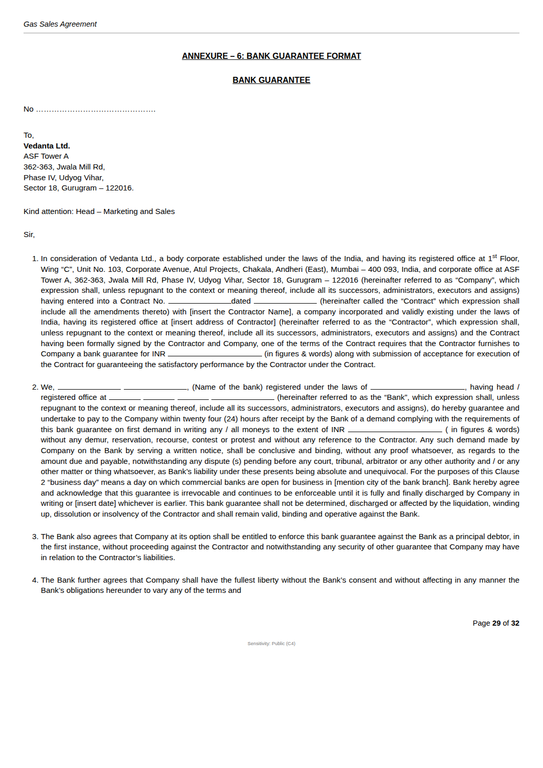Gas Sales Agreement
ANNEXURE – 6: BANK GUARANTEE FORMAT
BANK GUARANTEE
No ……………………………………….
To,
Vedanta Ltd.
ASF Tower A
362-363, Jwala Mill Rd,
Phase IV, Udyog Vihar,
Sector 18, Gurugram – 122016.
Kind attention: Head – Marketing and Sales
Sir,
In consideration of Vedanta Ltd., a body corporate established under the laws of the India, and having its registered office at 1st Floor, Wing “C”, Unit No. 103, Corporate Avenue, Atul Projects, Chakala, Andheri (East), Mumbai – 400 093, India, and corporate office at ASF Tower A, 362-363, Jwala Mill Rd, Phase IV, Udyog Vihar, Sector 18, Gurugram – 122016 (hereinafter referred to as “Company”, which expression shall, unless repugnant to the context or meaning thereof, include all its successors, administrators, executors and assigns) having entered into a Contract No. dated (hereinafter called the “Contract” which expression shall include all the amendments thereto) with [insert the Contractor Name], a company incorporated and validly existing under the laws of India, having its registered office at [insert address of Contractor] (hereinafter referred to as the “Contractor”, which expression shall, unless repugnant to the context or meaning thereof, include all its successors, administrators, executors and assigns) and the Contract having been formally signed by the Contractor and Company, one of the terms of the Contract requires that the Contractor furnishes to Company a bank guarantee for INR (in figures & words) along with submission of acceptance for execution of the Contract for guaranteeing the satisfactory performance by the Contractor under the Contract.
We, , (Name of the bank) registered under the laws of , having head / registered office at (hereinafter referred to as the “Bank”, which expression shall, unless repugnant to the context or meaning thereof, include all its successors, administrators, executors and assigns), do hereby guarantee and undertake to pay to the Company within twenty four (24) hours after receipt by the Bank of a demand complying with the requirements of this bank guarantee on first demand in writing any / all moneys to the extent of INR ( in figures & words) without any demur, reservation, recourse, contest or protest and without any reference to the Contractor. Any such demand made by Company on the Bank by serving a written notice, shall be conclusive and binding, without any proof whatsoever, as regards to the amount due and payable, notwithstanding any dispute (s) pending before any court, tribunal, arbitrator or any other authority and / or any other matter or thing whatsoever, as Bank’s liability under these presents being absolute and unequivocal. For the purposes of this Clause 2 “business day” means a day on which commercial banks are open for business in [mention city of the bank branch]. Bank hereby agree and acknowledge that this guarantee is irrevocable and continues to be enforceable until it is fully and finally discharged by Company in writing or [insert date] whichever is earlier. This bank guarantee shall not be determined, discharged or affected by the liquidation, winding up, dissolution or insolvency of the Contractor and shall remain valid, binding and operative against the Bank.
The Bank also agrees that Company at its option shall be entitled to enforce this bank guarantee against the Bank as a principal debtor, in the first instance, without proceeding against the Contractor and notwithstanding any security of other guarantee that Company may have in relation to the Contractor’s liabilities.
The Bank further agrees that Company shall have the fullest liberty without the Bank’s consent and without affecting in any manner the Bank’s obligations hereunder to vary any of the terms and
Page 29 of 32
Sensitivity: Public (C4)